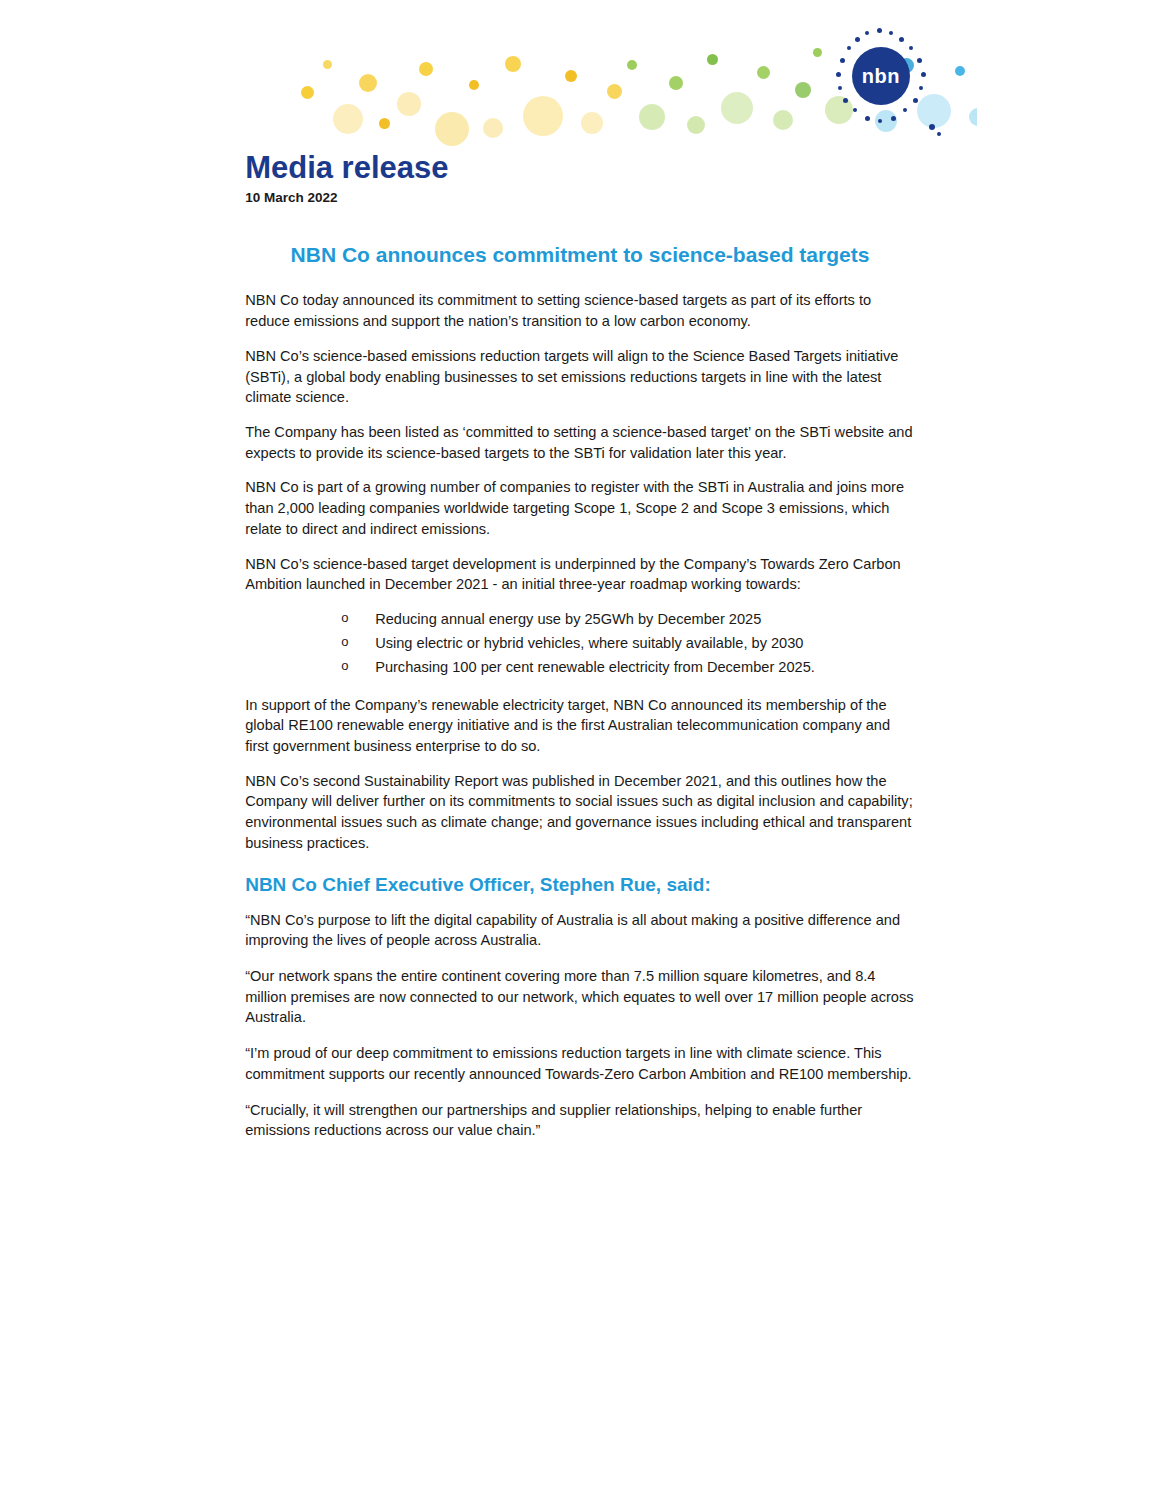nbn
Media release
10 March 2022
NBN Co announces commitment to science-based targets
NBN Co today announced its commitment to setting science-based targets as part of its efforts to reduce emissions and support the nation’s transition to a low carbon economy.
NBN Co’s science-based emissions reduction targets will align to the Science Based Targets initiative (SBTi), a global body enabling businesses to set emissions reductions targets in line with the latest climate science.
The Company has been listed as ‘committed to setting a science-based target’ on the SBTi website and expects to provide its science-based targets to the SBTi for validation later this year.
NBN Co is part of a growing number of companies to register with the SBTi in Australia and joins more than 2,000 leading companies worldwide targeting Scope 1, Scope 2 and Scope 3 emissions, which relate to direct and indirect emissions.
NBN Co’s science-based target development is underpinned by the Company’s Towards Zero Carbon Ambition launched in December 2021 - an initial three-year roadmap working towards:
Reducing annual energy use by 25GWh by December 2025
Using electric or hybrid vehicles, where suitably available, by 2030
Purchasing 100 per cent renewable electricity from December 2025.
In support of the Company’s renewable electricity target, NBN Co announced its membership of the global RE100 renewable energy initiative and is the first Australian telecommunication company and first government business enterprise to do so.
NBN Co’s second Sustainability Report was published in December 2021, and this outlines how the Company will deliver further on its commitments to social issues such as digital inclusion and capability; environmental issues such as climate change; and governance issues including ethical and transparent business practices.
NBN Co Chief Executive Officer, Stephen Rue, said:
“NBN Co’s purpose to lift the digital capability of Australia is all about making a positive difference and improving the lives of people across Australia.
“Our network spans the entire continent covering more than 7.5 million square kilometres, and 8.4 million premises are now connected to our network, which equates to well over 17 million people across Australia.
“I’m proud of our deep commitment to emissions reduction targets in line with climate science. This commitment supports our recently announced Towards-Zero Carbon Ambition and RE100 membership.
“Crucially, it will strengthen our partnerships and supplier relationships, helping to enable further emissions reductions across our value chain.”